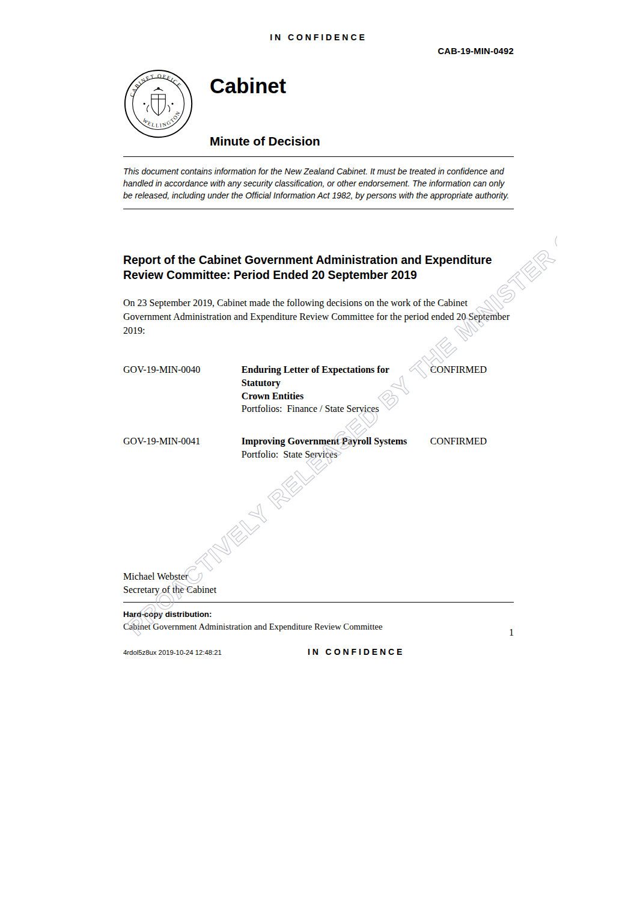PROACTIVELY RELEASED BY THE MINISTER OF STATE SERVICES
IN CONFIDENCE
CAB-19-MIN-0492
CABINET OFFICE WELLINGTON
Cabinet
Minute of Decision
This document contains information for the New Zealand Cabinet. It must be treated in confidence and handled in accordance with any security classification, or other endorsement. The information can only be released, including under the Official Information Act 1982, by persons with the appropriate authority.
Report of the Cabinet Government Administration and Expenditure
Review Committee: Period Ended 20 September 2019
On 23 September 2019, Cabinet made the following decisions on the work of the Cabinet Government Administration and Expenditure Review Committee for the period ended 20 September 2019:
| GOV-19-MIN-0040 | Enduring Letter of Expectations for Statutory Crown Entities Portfolios: Finance / State Services | CONFIRMED |
| GOV-19-MIN-0041 | Improving Government Payroll Systems Portfolio: State Services | CONFIRMED |
Michael Webster
Secretary of the Cabinet
Hard-copy distribution:
Cabinet Government Administration and Expenditure Review Committee
1
4rdol5z8ux 2019-10-24 12:48:21
IN CONFIDENCE